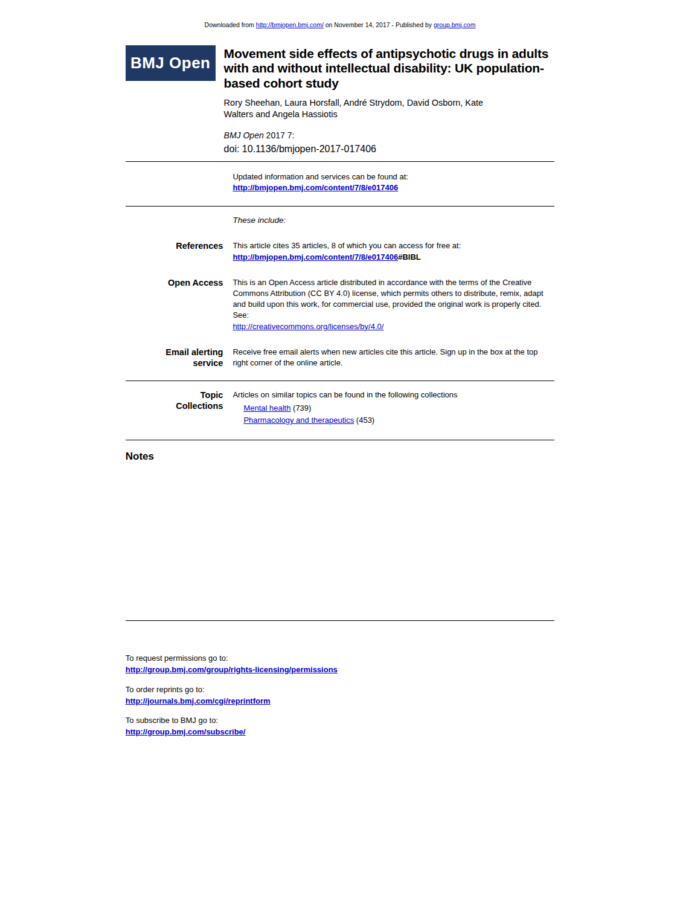Downloaded from http://bmjopen.bmj.com/ on November 14, 2017 - Published by group.bmj.com
BMJ Open
Movement side effects of antipsychotic drugs in adults with and without intellectual disability: UK population-based cohort study
Rory Sheehan, Laura Horsfall, André Strydom, David Osborn, Kate
Walters and Angela Hassiotis
BMJ Open 2017 7:
doi: 10.1136/bmjopen-2017-017406
Updated information and services can be found at:
http://bmjopen.bmj.com/content/7/8/e017406
These include:
References
This article cites 35 articles, 8 of which you can access for free at:
http://bmjopen.bmj.com/content/7/8/e017406#BIBL
Open Access
This is an Open Access article distributed in accordance with the terms of the Creative Commons Attribution (CC BY 4.0) license, which permits others to distribute, remix, adapt and build upon this work, for commercial use, provided the original work is properly cited. See:
http://creativecommons.org/licenses/by/4.0/
Email alerting
service
Receive free email alerts when new articles cite this article. Sign up in the box at the top right corner of the online article.
Topic
Collections
Articles on similar topics can be found in the following collections
Mental health (739)
Pharmacology and therapeutics (453)
Notes
To request permissions go to:
http://group.bmj.com/group/rights-licensing/permissions
To order reprints go to:
http://journals.bmj.com/cgi/reprintform
To subscribe to BMJ go to:
http://group.bmj.com/subscribe/